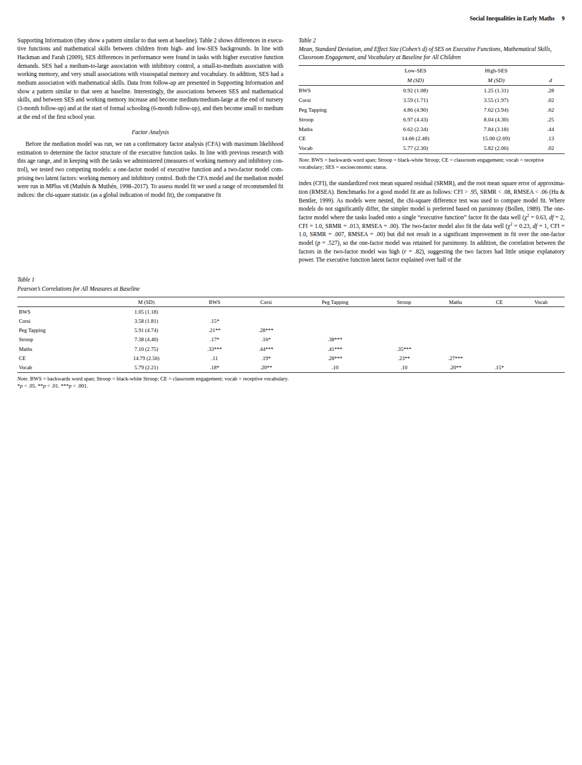Social Inequalities in Early Maths9
Supporting Information (they show a pattern similar to that seen at baseline). Table 2 shows differences in executive functions and mathematical skills between children from high- and low-SES backgrounds. In line with Hackman and Farah (2009), SES differences in performance were found in tasks with higher executive function demands. SES had a medium-to-large association with inhibitory control, a small-to-medium association with working memory, and very small associations with visuospatial memory and vocabulary. In addition, SES had a medium association with mathematical skills. Data from follow-up are presented in Supporting Information and show a pattern similar to that seen at baseline. Interestingly, the associations between SES and mathematical skills, and between SES and working memory increase and become medium/medium-large at the end of nursery (3-month follow-up) and at the start of formal schooling (6-month follow-up), and then become small to medium at the end of the first school year.
Factor Analysis
Before the mediation model was run, we ran a confirmatory factor analysis (CFA) with maximum likelihood estimation to determine the factor structure of the executive function tasks. In line with previous research with this age range, and in keeping with the tasks we administered (measures of working memory and inhibitory control), we tested two competing models: a one-factor model of executive function and a two-factor model comprising two latent factors: working memory and inhibitory control. Both the CFA model and the mediation model were run in MPlus v8 (Muthén & Muthén, 1998–2017). To assess model fit we used a range of recommended fit indices: the chi-square statistic (as a global indication of model fit), the comparative fit
Table 2
Mean, Standard Deviation, and Effect Size (Cohen’s d) of SES on Executive Functions, Mathematical Skills, Classroom Engagement, and Vocabulary at Baseline for All Children
| | Low-SES | High-SES | |
| --- | --- | --- | --- |
| | M (SD) | M (SD) | d |
| BWS | 0.92 (1.08) | 1.25 (1.31) | .28 |
| Corsi | 3.59 (1.71) | 3.55 (1.97) | .02 |
| Peg Tapping | 4.86 (4.90) | 7.62 (3.94) | .62 |
| Stroop | 6.97 (4.43) | 8.04 (4.30) | .25 |
| Maths | 6.62 (2.34) | 7.84 (3.18) | .44 |
| CE | 14.66 (2.48) | 15.00 (2.69) | .13 |
| Vocab | 5.77 (2.30) | 5.82 (2.06) | .02 |
Note. BWS = backwards word span; Stroop = black-white Stroop; CE = classroom engagement; vocab = receptive vocabulary; SES = socioeconomic status.
index (CFI), the standardized root mean squared residual (SRMR), and the root mean square error of approximation (RMSEA). Benchmarks for a good model fit are as follows: CFI > .95, SRMR < .08, RMSEA < .06 (Hu & Bentler, 1999). As models were nested, the chi-square difference test was used to compare model fit. Where models do not significantly differ, the simpler model is preferred based on parsimony (Bollen, 1989). The one-factor model where the tasks loaded onto a single “executive function” factor fit the data well (χ2 = 0.63, df = 2, CFI = 1.0, SRMR = .013, RMSEA = .00). The two-factor model also fit the data well (χ2 = 0.23, df = 1, CFI = 1.0, SRMR = .007, RMSEA = .00) but did not result in a significant improvement in fit over the one-factor model (p = .527), so the one-factor model was retained for parsimony. In addition, the correlation between the factors in the two-factor model was high (r = .82), suggesting the two factors had little unique explanatory power. The executive function latent factor explained over half of the
Table 1
Pearson’s Correlations for All Measures at Baseline
| | M (SD) | BWS | Corsi | Peg Tapping | Stroop | Maths | CE | Vocab |
| --- | --- | --- | --- | --- | --- | --- | --- | --- |
| BWS | 1.05 (1.18) | | | | | | | |
| Corsi | 3.58 (1.81) | .15* | | | | | | |
| Peg Tapping | 5.91 (4.74) | .21** | .28*** | | | | | |
| Stroop | 7.38 (4.40) | .17* | .16* | .38*** | | | | |
| Maths | 7.10 (2.75) | .33*** | .44*** | .41*** | .35*** | | | |
| CE | 14.79 (2.56) | .11 | .19* | .28*** | .23** | .27*** | | |
| Vocab | 5.79 (2.21) | .18* | .20** | .10 | .10 | .20** | .15* | |
Note. BWS = backwards word span; Stroop = black-white Stroop; CE = classroom engagement; vocab = receptive vocabulary.
*p < .05. **p < .01. ***p < .001.